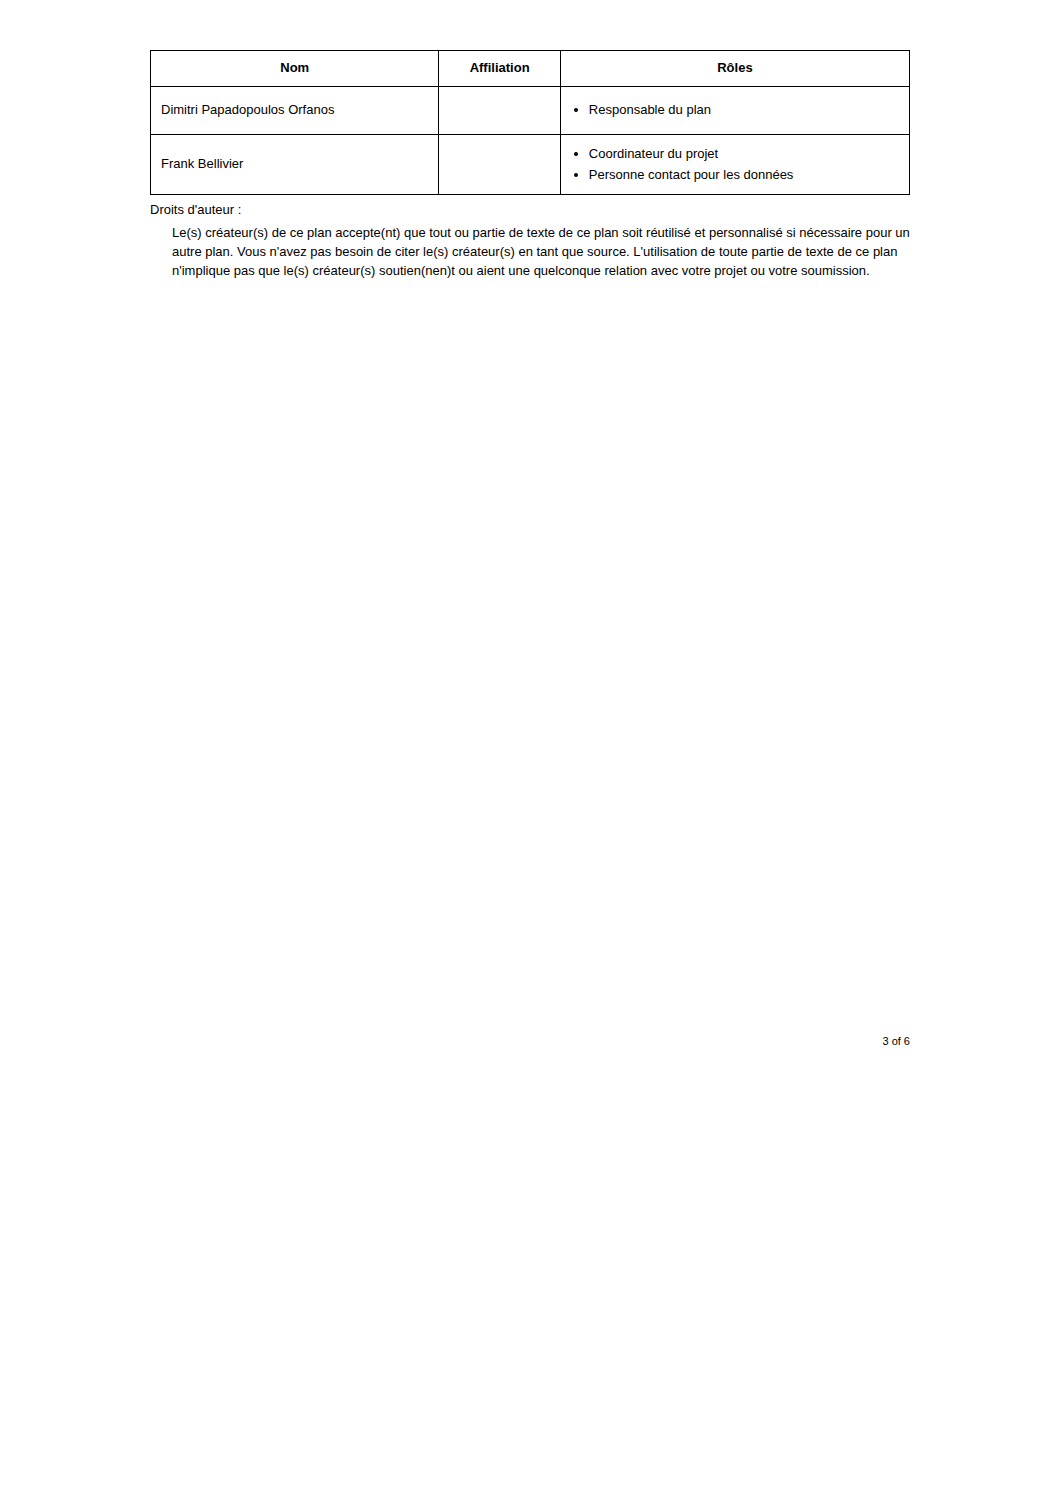| Nom | Affiliation | Rôles |
| --- | --- | --- |
| Dimitri Papadopoulos Orfanos | | Responsable du plan |
| Frank Bellivier | | Coordinateur du projet Personne contact pour les données |
Droits d'auteur :
Le(s) créateur(s) de ce plan accepte(nt) que tout ou partie de texte de ce plan soit réutilisé et personnalisé si nécessaire pour un autre plan. Vous n'avez pas besoin de citer le(s) créateur(s) en tant que source. L'utilisation de toute partie de texte de ce plan n'implique pas que le(s) créateur(s) soutien(nen)t ou aient une quelconque relation avec votre projet ou votre soumission.
3 of 6